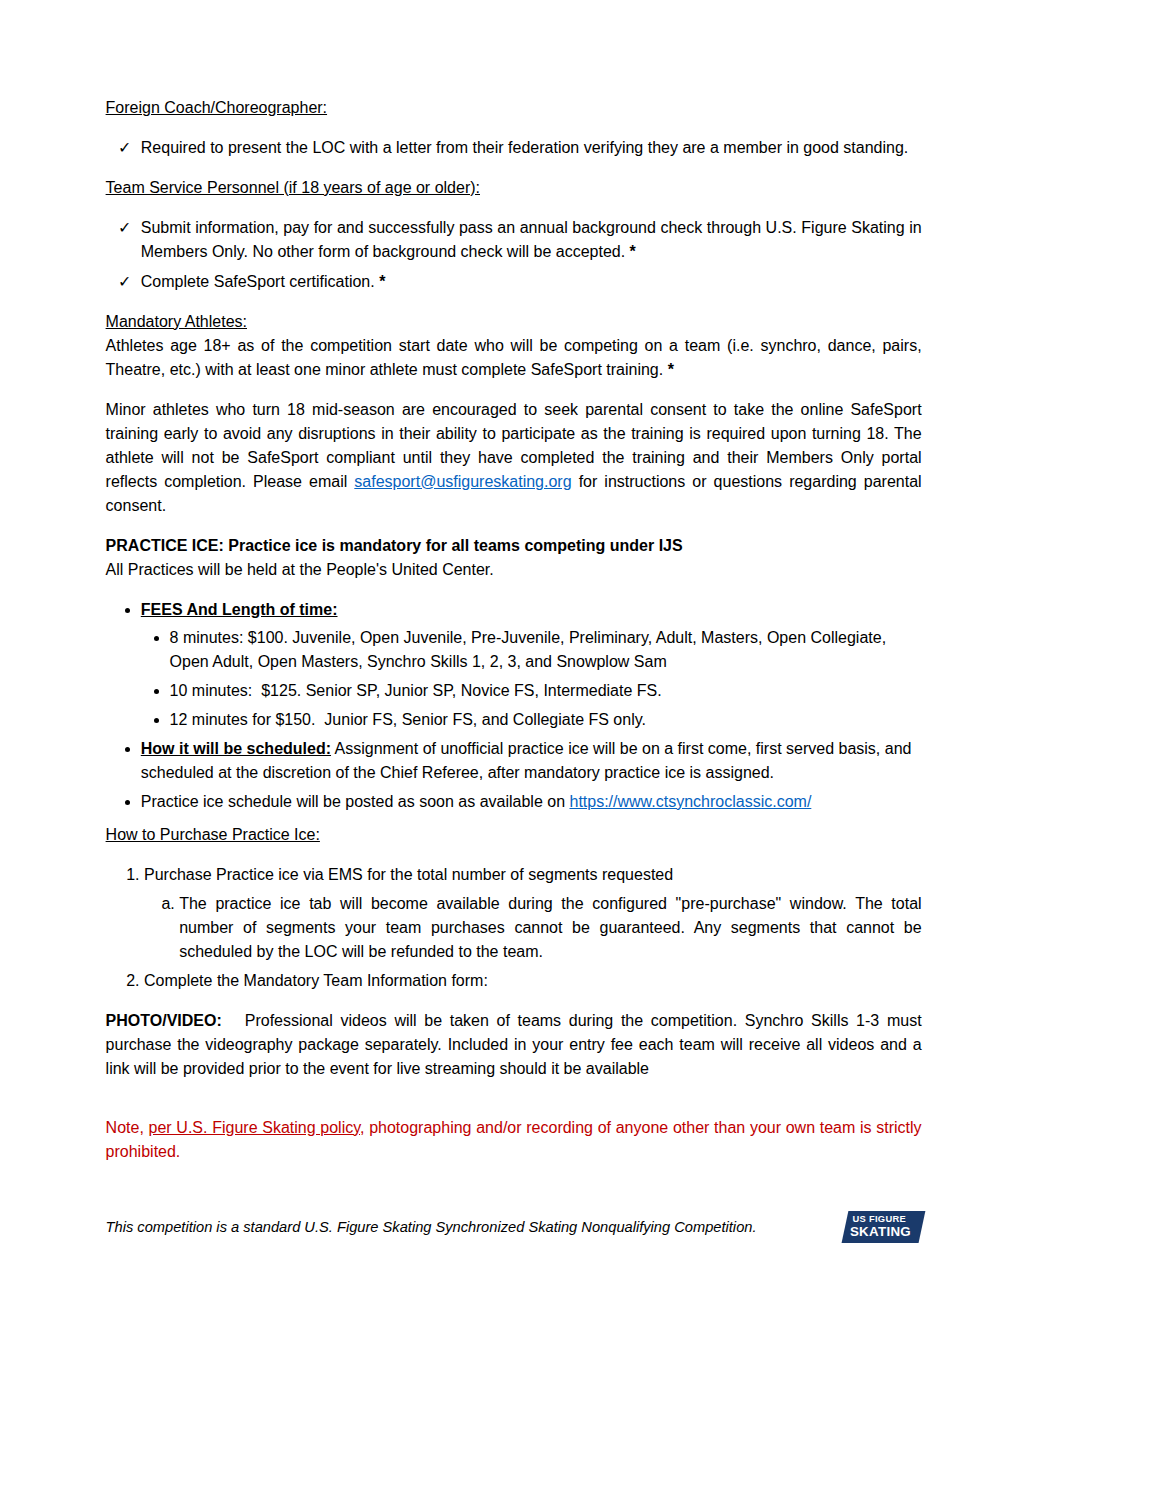Foreign Coach/Choreographer:
Required to present the LOC with a letter from their federation verifying they are a member in good standing.
Team Service Personnel (if 18 years of age or older):
Submit information, pay for and successfully pass an annual background check through U.S. Figure Skating in Members Only. No other form of background check will be accepted. *
Complete SafeSport certification. *
Mandatory Athletes:
Athletes age 18+ as of the competition start date who will be competing on a team (i.e. synchro, dance, pairs, Theatre, etc.) with at least one minor athlete must complete SafeSport training. *
Minor athletes who turn 18 mid-season are encouraged to seek parental consent to take the online SafeSport training early to avoid any disruptions in their ability to participate as the training is required upon turning 18. The athlete will not be SafeSport compliant until they have completed the training and their Members Only portal reflects completion. Please email safesport@usfigureskating.org for instructions or questions regarding parental consent.
PRACTICE ICE: Practice ice is mandatory for all teams competing under IJS
All Practices will be held at the People's United Center.
FEES And Length of time:
8 minutes: $100. Juvenile, Open Juvenile, Pre-Juvenile, Preliminary, Adult, Masters, Open Collegiate, Open Adult, Open Masters, Synchro Skills 1, 2, 3, and Snowplow Sam
10 minutes: $125. Senior SP, Junior SP, Novice FS, Intermediate FS.
12 minutes for $150. Junior FS, Senior FS, and Collegiate FS only.
How it will be scheduled: Assignment of unofficial practice ice will be on a first come, first served basis, and scheduled at the discretion of the Chief Referee, after mandatory practice ice is assigned.
Practice ice schedule will be posted as soon as available on https://www.ctsynchroclassic.com/
How to Purchase Practice Ice:
Purchase Practice ice via EMS for the total number of segments requested
The practice ice tab will become available during the configured "pre-purchase" window. The total number of segments your team purchases cannot be guaranteed. Any segments that cannot be scheduled by the LOC will be refunded to the team.
Complete the Mandatory Team Information form:
PHOTO/VIDEO: Professional videos will be taken of teams during the competition. Synchro Skills 1-3 must purchase the videography package separately. Included in your entry fee each team will receive all videos and a link will be provided prior to the event for live streaming should it be available
Note, per U.S. Figure Skating policy, photographing and/or recording of anyone other than your own team is strictly prohibited.
This competition is a standard U.S. Figure Skating Synchronized Skating Nonqualifying Competition. US FIGURE SKATING